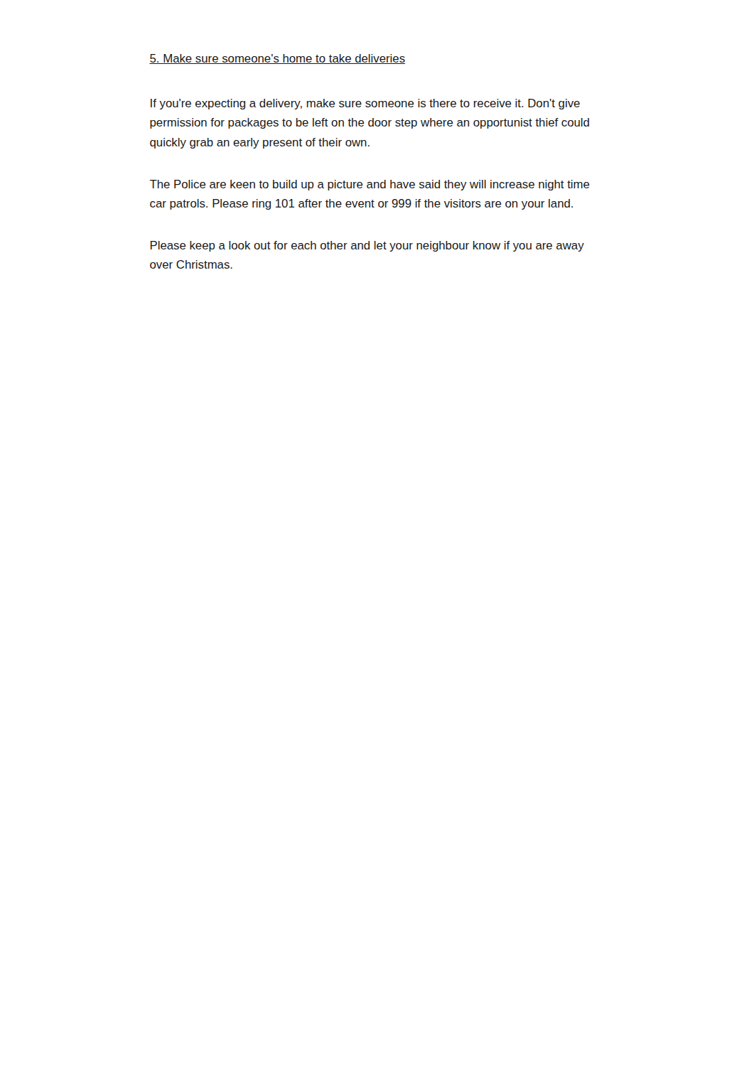5. Make sure someone's home to take deliveries
If you're expecting a delivery, make sure someone is there to receive it. Don't give permission for packages to be left on the door step where an opportunist thief could quickly grab an early present of their own.
The Police are keen to build up a picture and have said they will increase night time car patrols. Please ring 101 after the event or 999 if the visitors are on your land.
Please keep a look out for each other and let your neighbour know if you are away over Christmas.